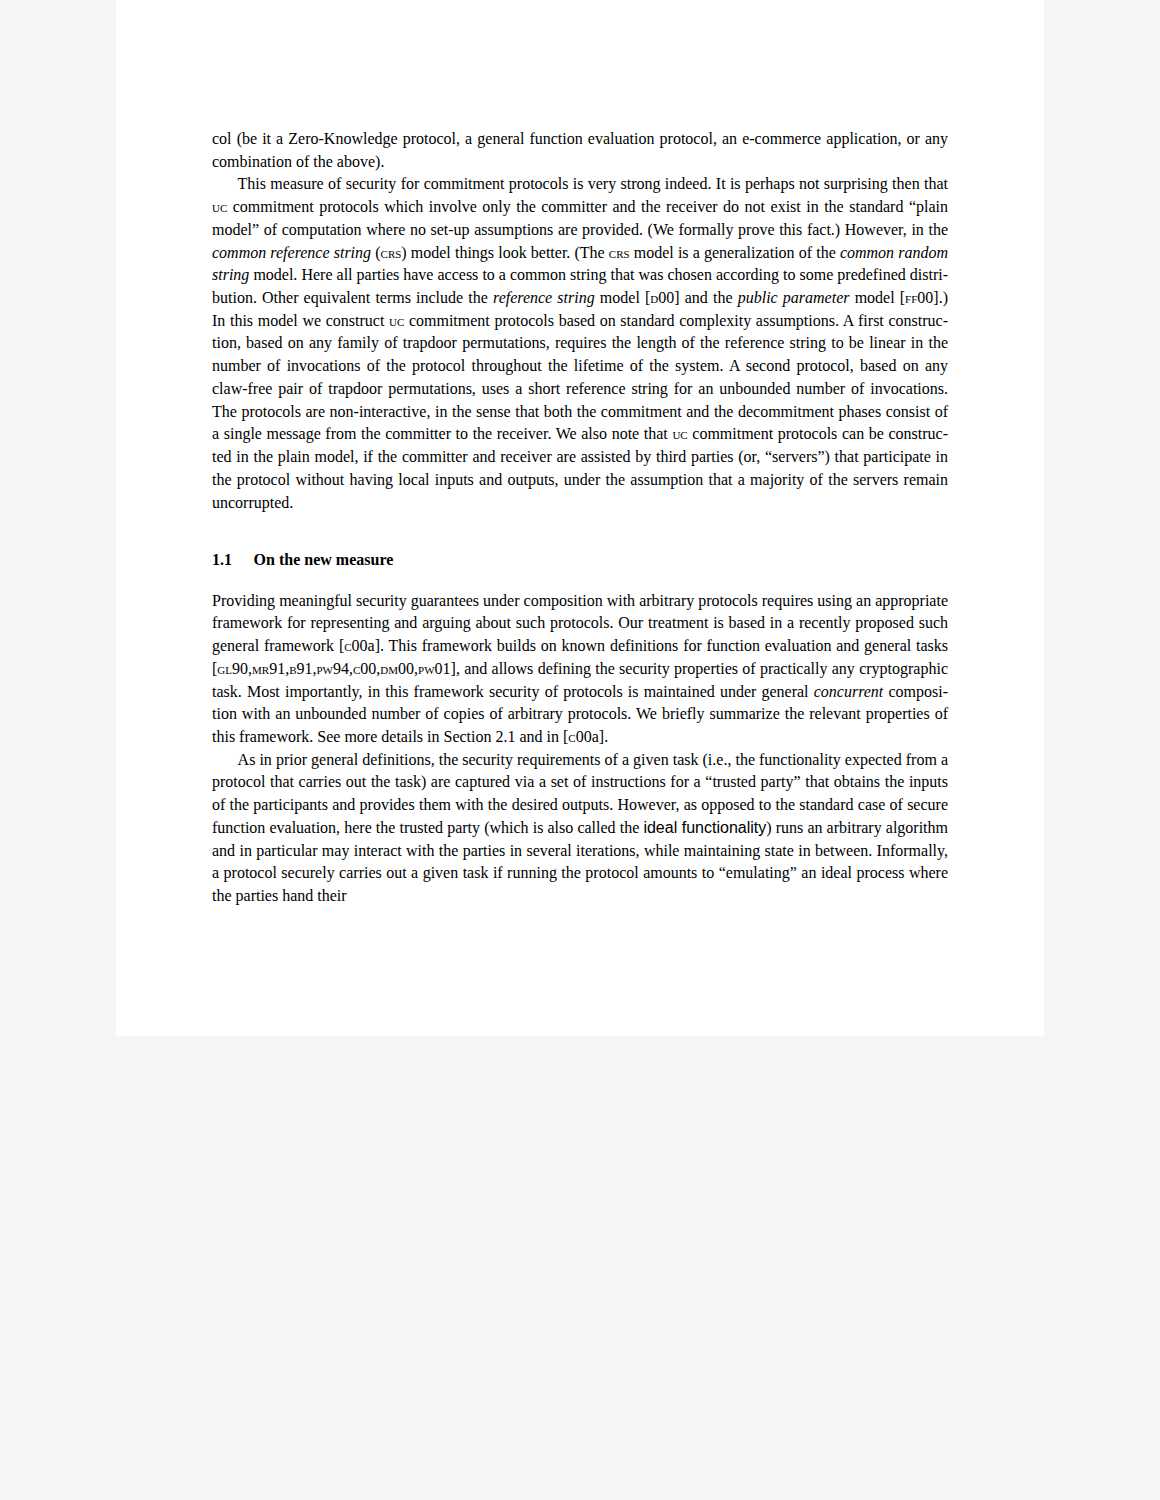col (be it a Zero-Knowledge protocol, a general function evaluation protocol, an e-commerce application, or any combination of the above).
This measure of security for commitment protocols is very strong indeed. It is perhaps not surprising then that uc commitment protocols which involve only the committer and the receiver do not exist in the standard “plain model” of computation where no set-up assumptions are provided. (We formally prove this fact.) However, in the common reference string (crs) model things look better. (The crs model is a generalization of the common random string model. Here all parties have access to a common string that was chosen according to some predefined distribution. Other equivalent terms include the reference string model [d00] and the public parameter model [ff00].) In this model we construct uc commitment protocols based on standard complexity assumptions. A first construction, based on any family of trapdoor permutations, requires the length of the reference string to be linear in the number of invocations of the protocol throughout the lifetime of the system. A second protocol, based on any claw-free pair of trapdoor permutations, uses a short reference string for an unbounded number of invocations. The protocols are non-interactive, in the sense that both the commitment and the decommitment phases consist of a single message from the committer to the receiver. We also note that uc commitment protocols can be constructed in the plain model, if the committer and receiver are assisted by third parties (or, “servers”) that participate in the protocol without having local inputs and outputs, under the assumption that a majority of the servers remain uncorrupted.
1.1 On the new measure
Providing meaningful security guarantees under composition with arbitrary protocols requires using an appropriate framework for representing and arguing about such protocols. Our treatment is based in a recently proposed such general framework [c00a]. This framework builds on known definitions for function evaluation and general tasks [gl90,mr91,b91,pw94,c00,dm00,pw01], and allows defining the security properties of practically any cryptographic task. Most importantly, in this framework security of protocols is maintained under general concurrent composition with an unbounded number of copies of arbitrary protocols. We briefly summarize the relevant properties of this framework. See more details in Section 2.1 and in [c00a].
As in prior general definitions, the security requirements of a given task (i.e., the functionality expected from a protocol that carries out the task) are captured via a set of instructions for a “trusted party” that obtains the inputs of the participants and provides them with the desired outputs. However, as opposed to the standard case of secure function evaluation, here the trusted party (which is also called the ideal functionality) runs an arbitrary algorithm and in particular may interact with the parties in several iterations, while maintaining state in between. Informally, a protocol securely carries out a given task if running the protocol amounts to “emulating” an ideal process where the parties hand their